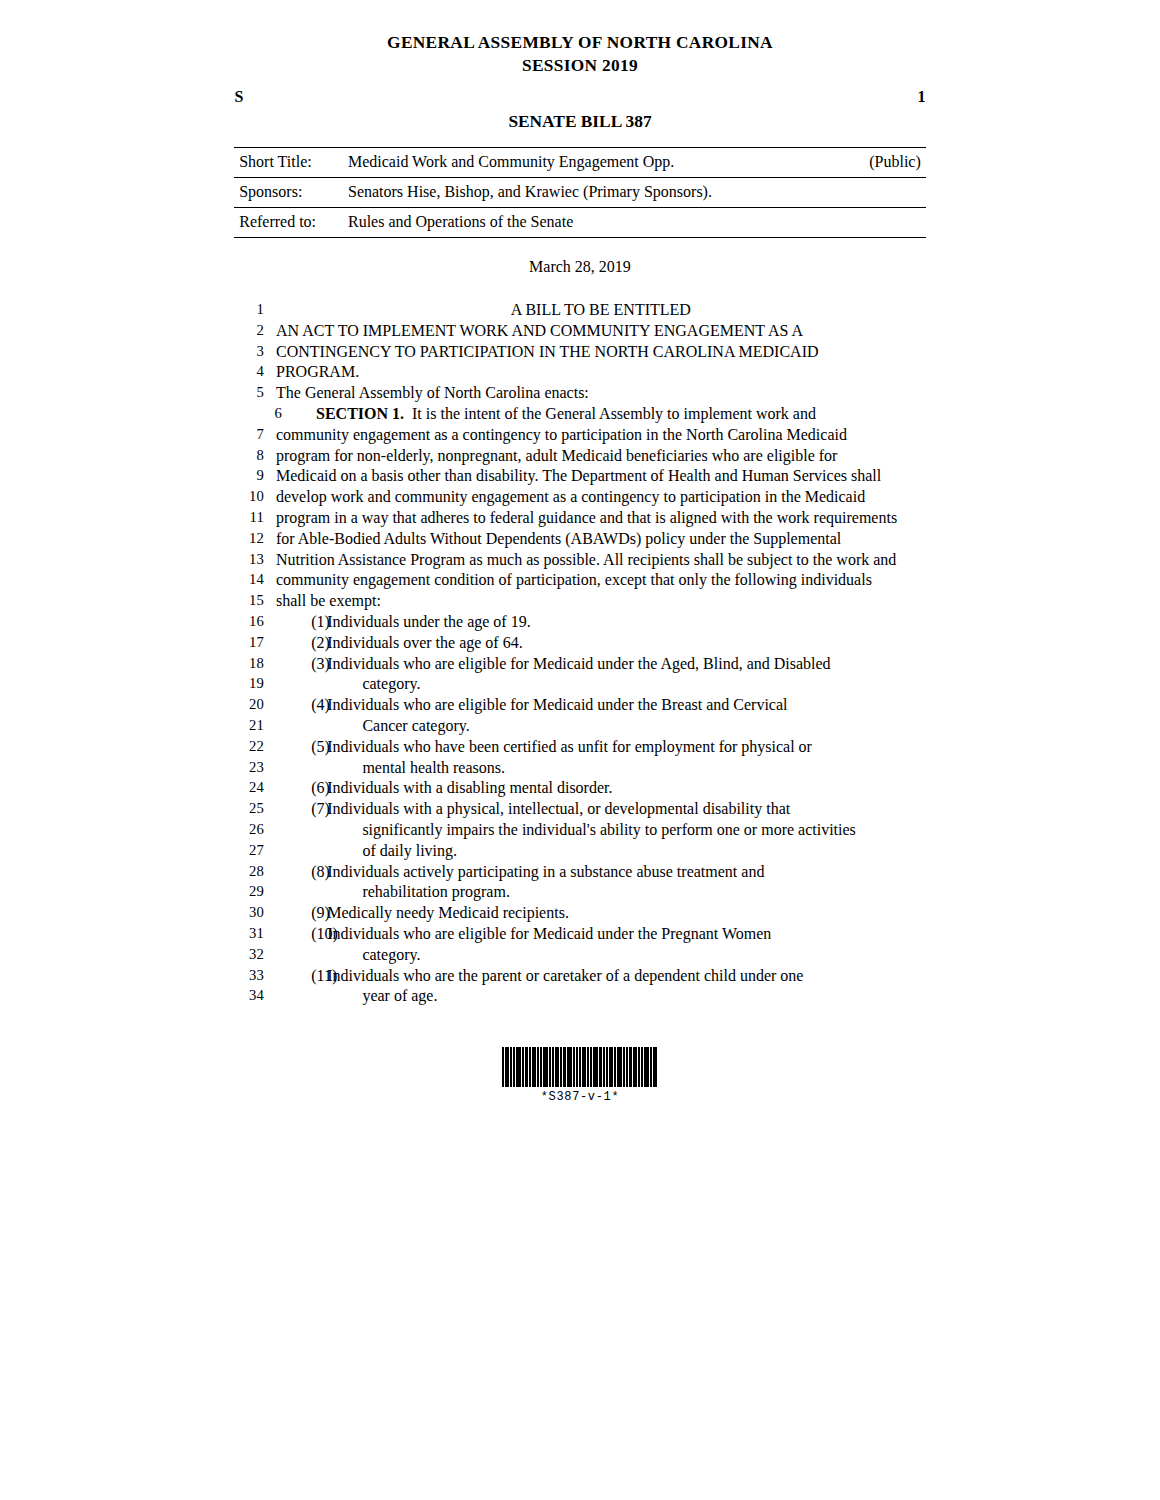GENERAL ASSEMBLY OF NORTH CAROLINA
SESSION 2019
S 1
SENATE BILL 387
| Short Title: | Medicaid Work and Community Engagement Opp. | (Public) |
| Sponsors: | Senators Hise, Bishop, and Krawiec (Primary Sponsors). |
| Referred to: | Rules and Operations of the Senate |
March 28, 2019
A BILL TO BE ENTITLED
AN ACT TO IMPLEMENT WORK AND COMMUNITY ENGAGEMENT AS A
CONTINGENCY TO PARTICIPATION IN THE NORTH CAROLINA MEDICAID
PROGRAM.
The General Assembly of North Carolina enacts:
SECTION 1. It is the intent of the General Assembly to implement work and
community engagement as a contingency to participation in the North Carolina Medicaid
program for non-elderly, nonpregnant, adult Medicaid beneficiaries who are eligible for
Medicaid on a basis other than disability. The Department of Health and Human Services shall
develop work and community engagement as a contingency to participation in the Medicaid
program in a way that adheres to federal guidance and that is aligned with the work requirements
for Able-Bodied Adults Without Dependents (ABAWDs) policy under the Supplemental
Nutrition Assistance Program as much as possible. All recipients shall be subject to the work and
community engagement condition of participation, except that only the following individuals
shall be exempt:
(1) Individuals under the age of 19.
(2) Individuals over the age of 64.
(3) Individuals who are eligible for Medicaid under the Aged, Blind, and Disabled
category.
(4) Individuals who are eligible for Medicaid under the Breast and Cervical
Cancer category.
(5) Individuals who have been certified as unfit for employment for physical or
mental health reasons.
(6) Individuals with a disabling mental disorder.
(7) Individuals with a physical, intellectual, or developmental disability that
significantly impairs the individual's ability to perform one or more activities
of daily living.
(8) Individuals actively participating in a substance abuse treatment and
rehabilitation program.
(9) Medically needy Medicaid recipients.
(10) Individuals who are eligible for Medicaid under the Pregnant Women
category.
(11) Individuals who are the parent or caretaker of a dependent child under one
year of age.
*S387-v-1*